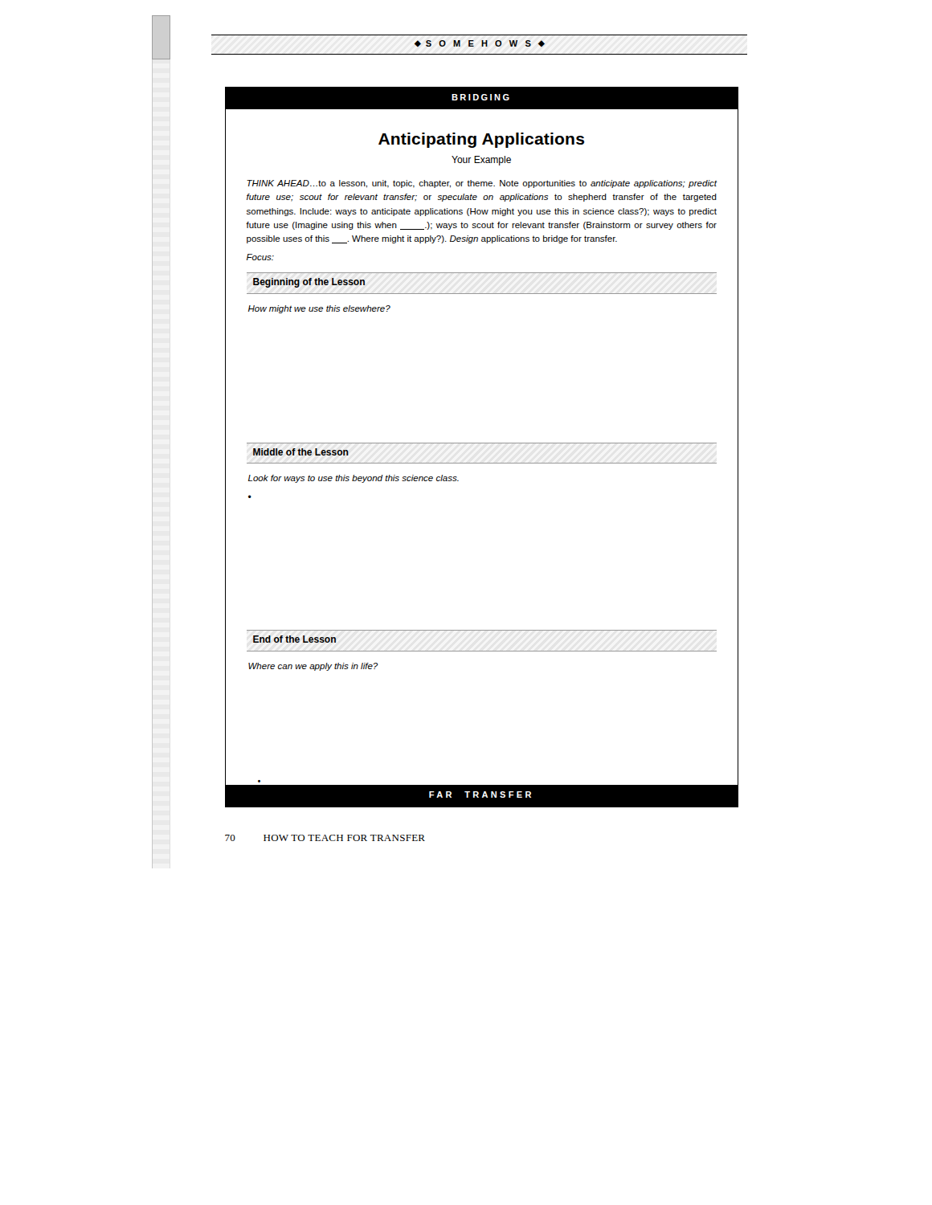◆ S O M E H O W S ◆
BRIDGING
Anticipating Applications
Your Example
THINK AHEAD…to a lesson, unit, topic, chapter, or theme. Note opportunities to anticipate applications; predict future use; scout for relevant transfer; or speculate on applications to shepherd transfer of the targeted somethings. Include: ways to anticipate applications (How might you use this in science class?); ways to predict future use (Imagine using this when .); ways to scout for relevant transfer (Brainstorm or survey others for possible uses of this . Where might it apply?). Design applications to bridge for transfer.
Focus:
Beginning of the Lesson
How might we use this elsewhere?
Middle of the Lesson
Look for ways to use this beyond this science class.
•
End of the Lesson
Where can we apply this in life?
•FAR TRANSFER
70 How to Teach for Transfer